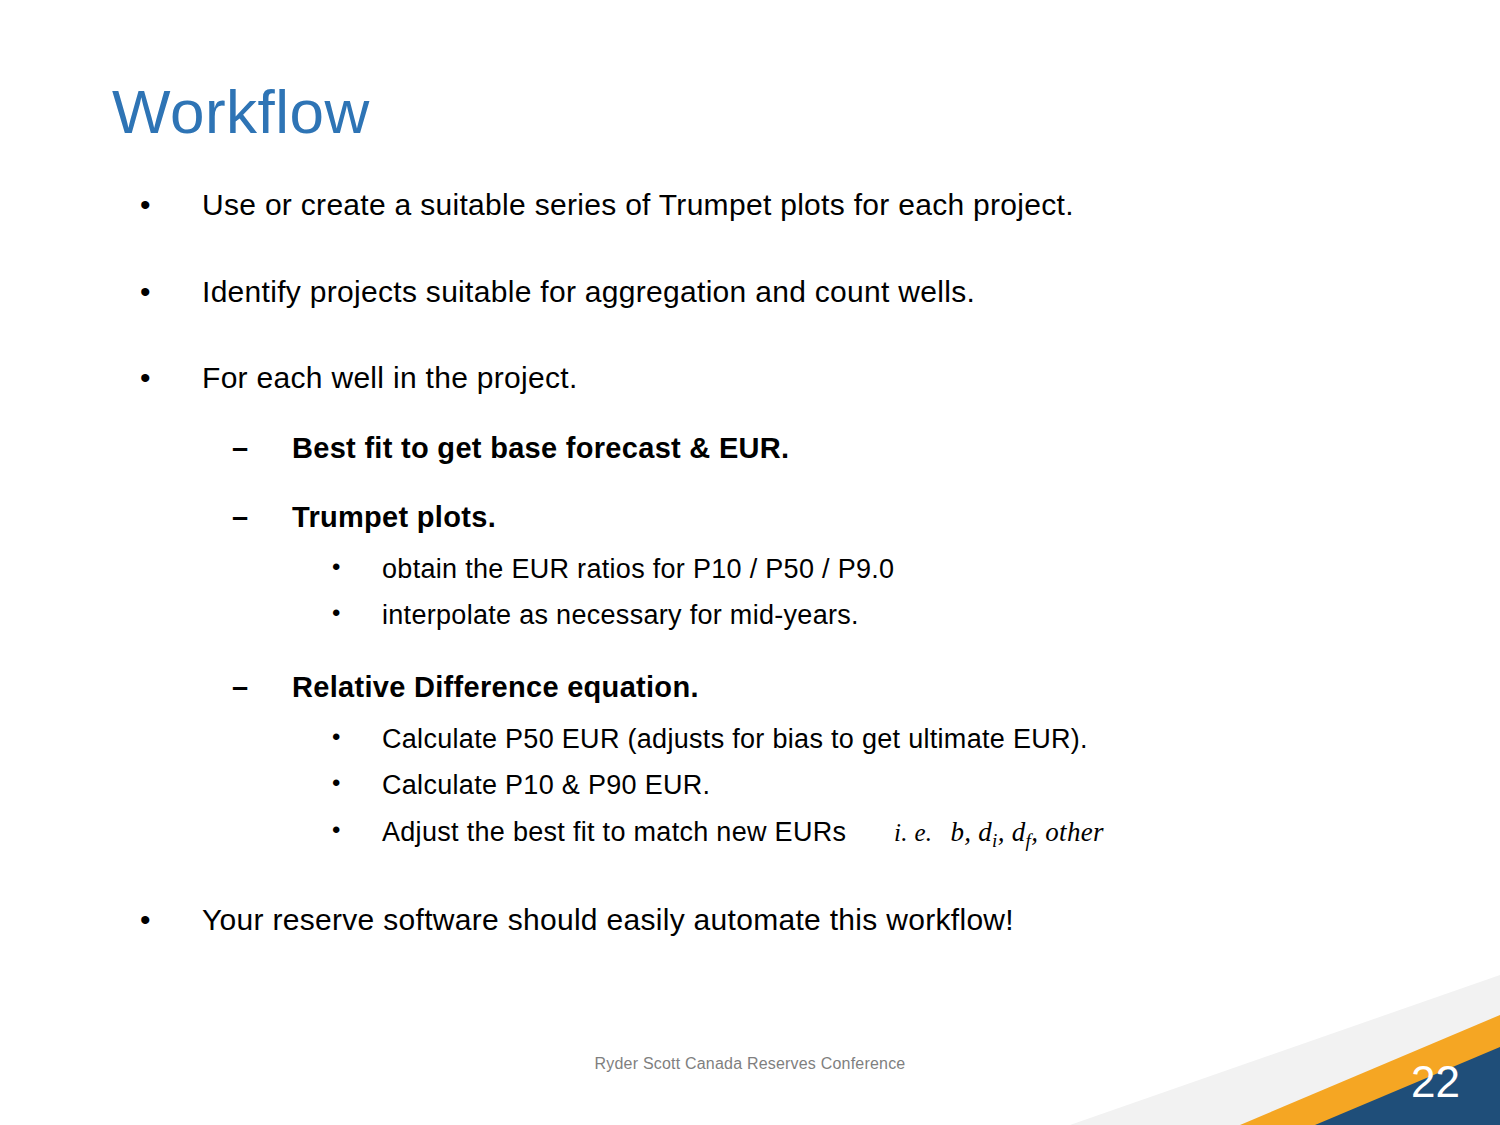Workflow
Use or create a suitable series of Trumpet plots for each project.
Identify projects suitable for aggregation and count wells.
For each well in the project.
Best fit to get base forecast & EUR.
Trumpet plots.
obtain the EUR ratios for P10 / P50 / P9.0
interpolate as necessary for mid-years.
Relative Difference equation.
Calculate P50 EUR (adjusts for bias to get ultimate EUR).
Calculate P10 & P90 EUR.
Adjust the best fit to match new EURs i. e. b, di, df, other
Your reserve software should easily automate this workflow!
Ryder Scott Canada Reserves Conference
22